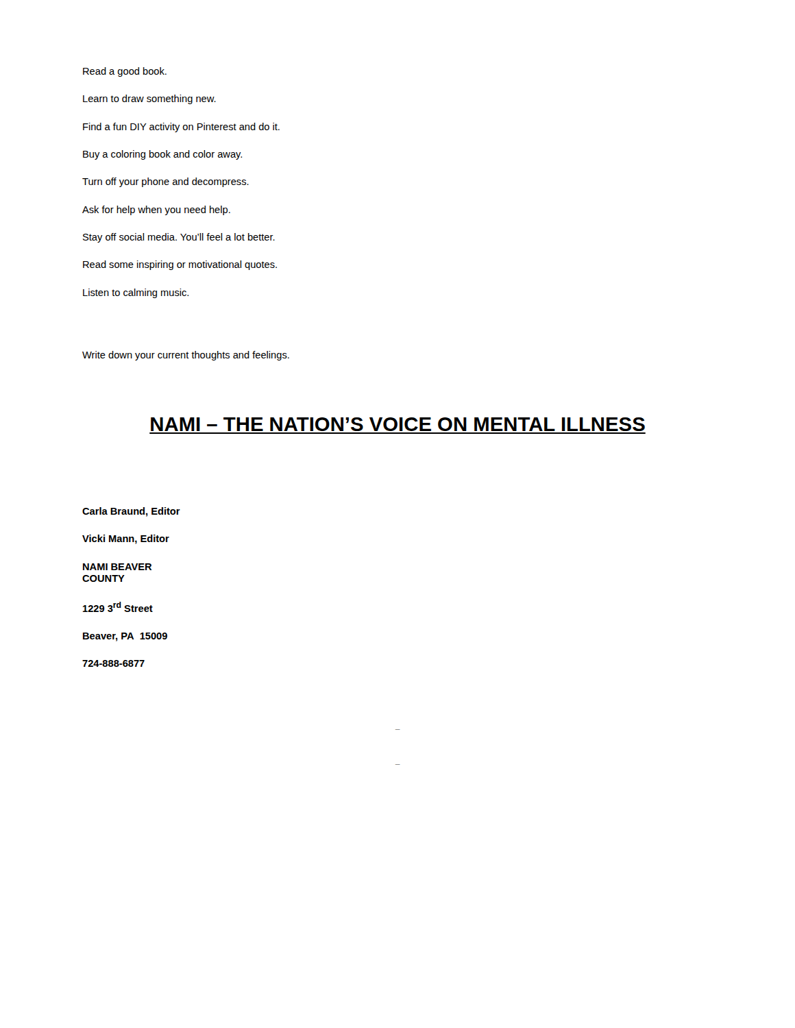Read a good book.
Learn to draw something new.
Find a fun DIY activity on Pinterest and do it.
Buy a coloring book and color away.
Turn off your phone and decompress.
Ask for help when you need help.
Stay off social media. You’ll feel a lot better.
Read some inspiring or motivational quotes.
Listen to calming music.
Write down your current thoughts and feelings.
NAMI – THE NATION’S VOICE ON MENTAL ILLNESS
Carla Braund, Editor
Vicki Mann, Editor
NAMI BEAVER
COUNTY
1229 3rd Street
Beaver, PA 15009
724-888-6877
–
–